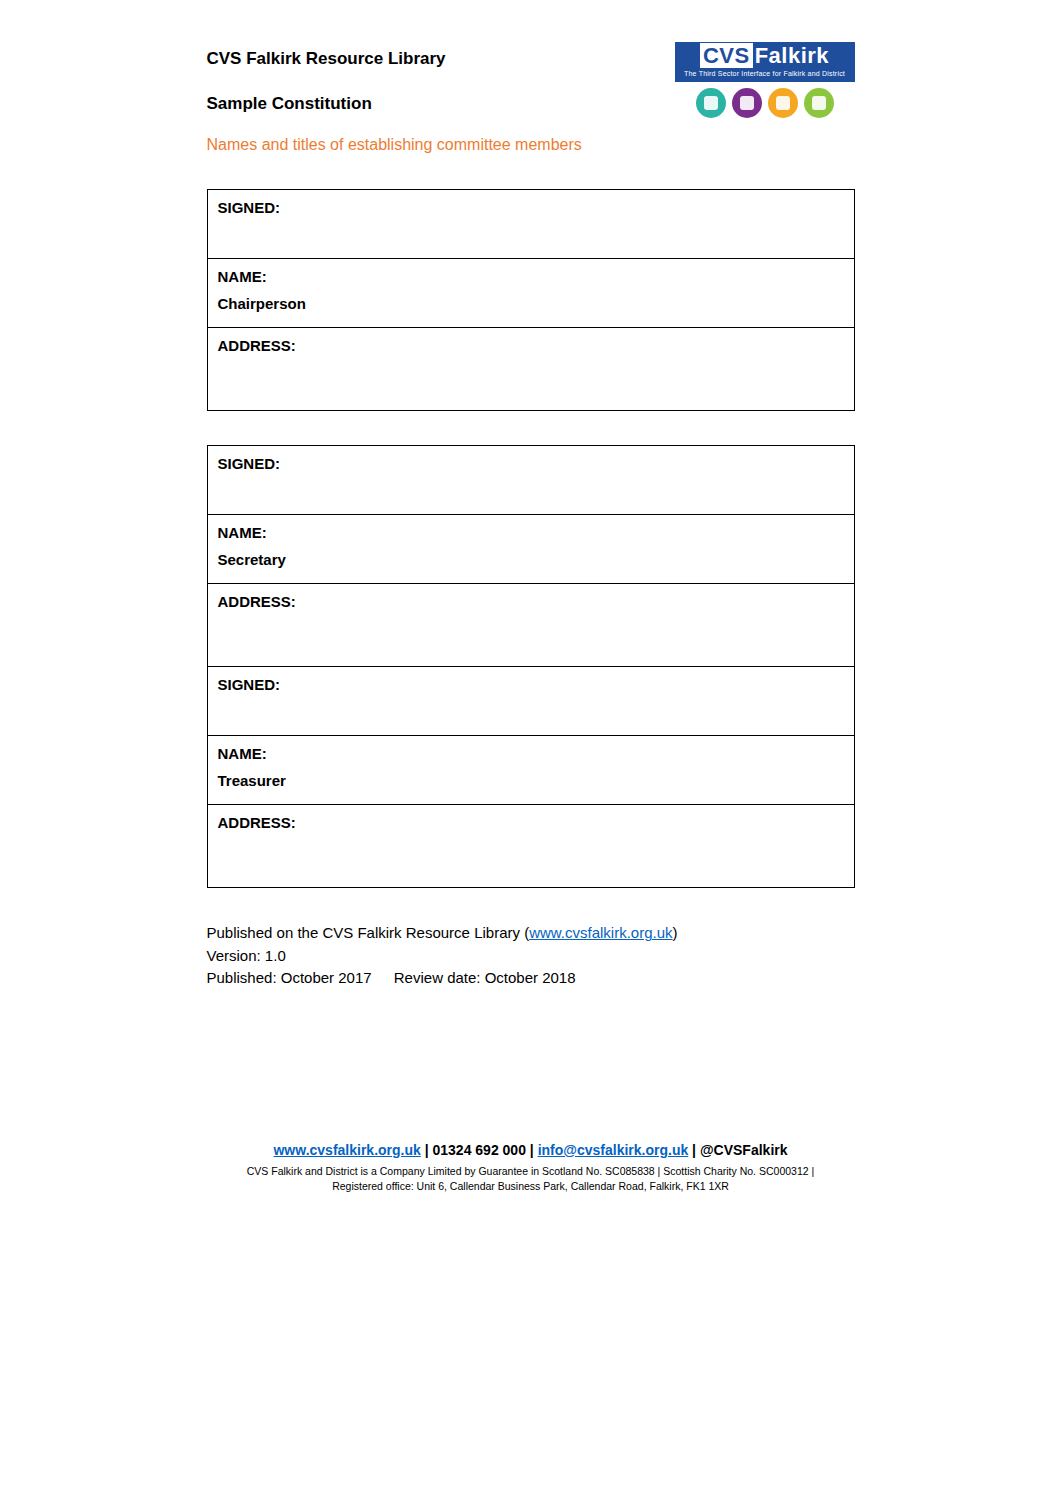CVSFalkirk
The Third Sector Interface for Falkirk and District
CVS Falkirk Resource Library
Sample Constitution
Names and titles of establishing committee members
| SIGNED: |
| NAME: Chairperson |
| ADDRESS: |
| SIGNED: |
| NAME: Secretary |
| ADDRESS: |
| SIGNED: |
| NAME: Treasurer |
| ADDRESS: |
Published on the CVS Falkirk Resource Library (www.cvsfalkirk.org.uk)
Version: 1.0
Published: October 2017 Review date: October 2018
www.cvsfalkirk.org.uk | 01324 692 000 | info@cvsfalkirk.org.uk | @CVSFalkirk
CVS Falkirk and District is a Company Limited by Guarantee in Scotland No. SC085838 | Scottish Charity No. SC000312 |
Registered office: Unit 6, Callendar Business Park, Callendar Road, Falkirk, FK1 1XR